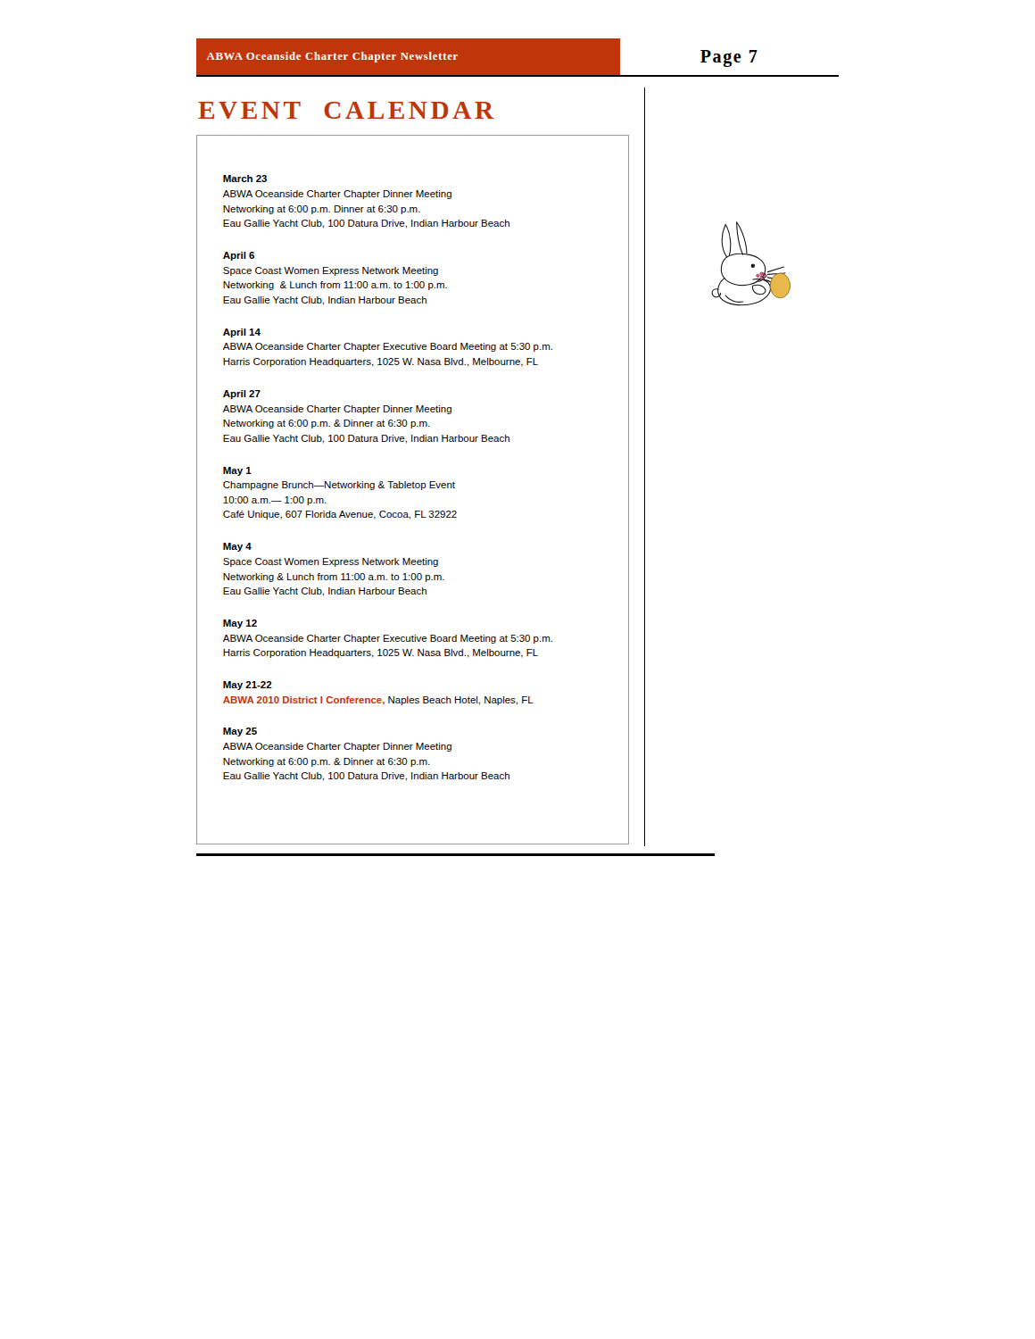ABWA Oceanside Charter Chapter Newsletter
Page 7
EVENT CALENDAR
March 23 ABWA Oceanside Charter Chapter Dinner Meeting
Networking at 6:00 p.m. Dinner at 6:30 p.m.
Eau Gallie Yacht Club, 100 Datura Drive, Indian Harbour Beach
April 6 Space Coast Women Express Network Meeting
Networking & Lunch from 11:00 a.m. to 1:00 p.m.
Eau Gallie Yacht Club, Indian Harbour Beach
April 14 ABWA Oceanside Charter Chapter Executive Board Meeting at 5:30 p.m.
Harris Corporation Headquarters, 1025 W. Nasa Blvd., Melbourne, FL
April 27 ABWA Oceanside Charter Chapter Dinner Meeting
Networking at 6:00 p.m. & Dinner at 6:30 p.m.
Eau Gallie Yacht Club, 100 Datura Drive, Indian Harbour Beach
May 1 Champagne Brunch—Networking & Tabletop Event
10:00 a.m.— 1:00 p.m.
Café Unique, 607 Florida Avenue, Cocoa, FL 32922
May 4 Space Coast Women Express Network Meeting
Networking & Lunch from 11:00 a.m. to 1:00 p.m.
Eau Gallie Yacht Club, Indian Harbour Beach
May 12 ABWA Oceanside Charter Chapter Executive Board Meeting at 5:30 p.m.
Harris Corporation Headquarters, 1025 W. Nasa Blvd., Melbourne, FL
May 21-22 ABWA 2010 District I Conference, Naples Beach Hotel, Naples, FL
May 25 ABWA Oceanside Charter Chapter Dinner Meeting
Networking at 6:00 p.m. & Dinner at 6:30 p.m.
Eau Gallie Yacht Club, 100 Datura Drive, Indian Harbour Beach